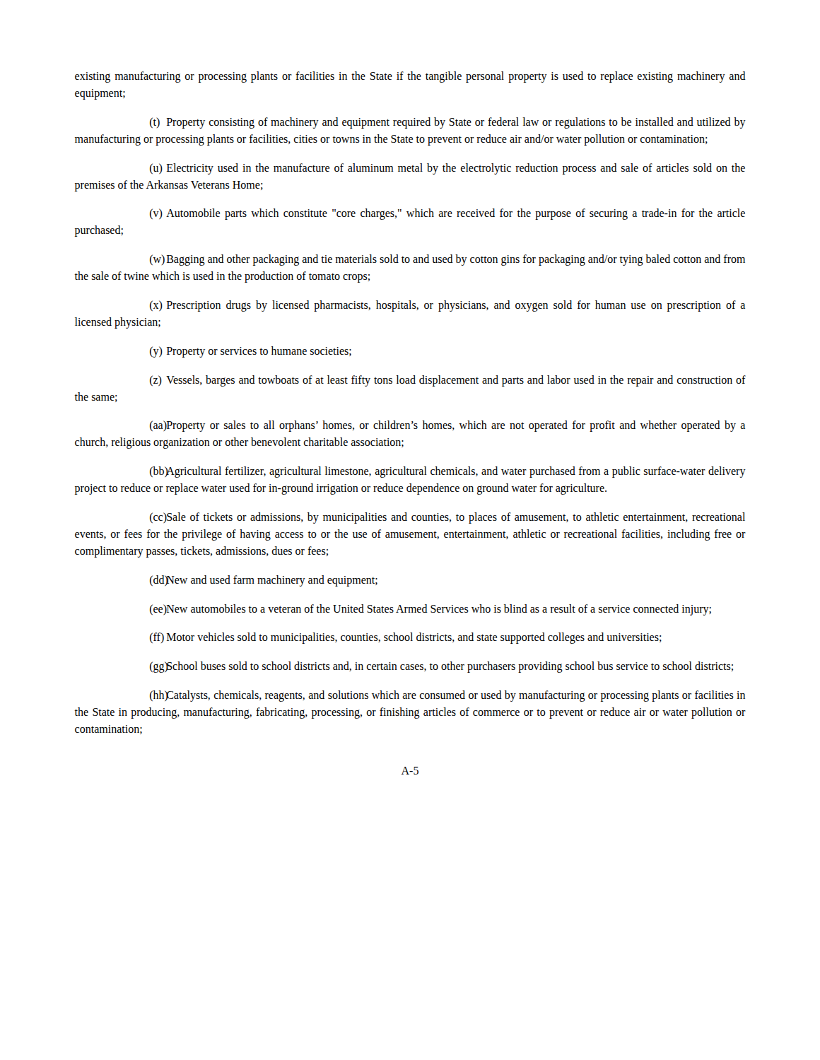existing manufacturing or processing plants or facilities in the State if the tangible personal property is used to replace existing machinery and equipment;
(t) Property consisting of machinery and equipment required by State or federal law or regulations to be installed and utilized by manufacturing or processing plants or facilities, cities or towns in the State to prevent or reduce air and/or water pollution or contamination;
(u) Electricity used in the manufacture of aluminum metal by the electrolytic reduction process and sale of articles sold on the premises of the Arkansas Veterans Home;
(v) Automobile parts which constitute "core charges," which are received for the purpose of securing a trade-in for the article purchased;
(w) Bagging and other packaging and tie materials sold to and used by cotton gins for packaging and/or tying baled cotton and from the sale of twine which is used in the production of tomato crops;
(x) Prescription drugs by licensed pharmacists, hospitals, or physicians, and oxygen sold for human use on prescription of a licensed physician;
(y) Property or services to humane societies;
(z) Vessels, barges and towboats of at least fifty tons load displacement and parts and labor used in the repair and construction of the same;
(aa) Property or sales to all orphans’ homes, or children’s homes, which are not operated for profit and whether operated by a church, religious organization or other benevolent charitable association;
(bb) Agricultural fertilizer, agricultural limestone, agricultural chemicals, and water purchased from a public surface-water delivery project to reduce or replace water used for in-ground irrigation or reduce dependence on ground water for agriculture.
(cc) Sale of tickets or admissions, by municipalities and counties, to places of amusement, to athletic entertainment, recreational events, or fees for the privilege of having access to or the use of amusement, entertainment, athletic or recreational facilities, including free or complimentary passes, tickets, admissions, dues or fees;
(dd) New and used farm machinery and equipment;
(ee) New automobiles to a veteran of the United States Armed Services who is blind as a result of a service connected injury;
(ff) Motor vehicles sold to municipalities, counties, school districts, and state supported colleges and universities;
(gg) School buses sold to school districts and, in certain cases, to other purchasers providing school bus service to school districts;
(hh) Catalysts, chemicals, reagents, and solutions which are consumed or used by manufacturing or processing plants or facilities in the State in producing, manufacturing, fabricating, processing, or finishing articles of commerce or to prevent or reduce air or water pollution or contamination;
A-5